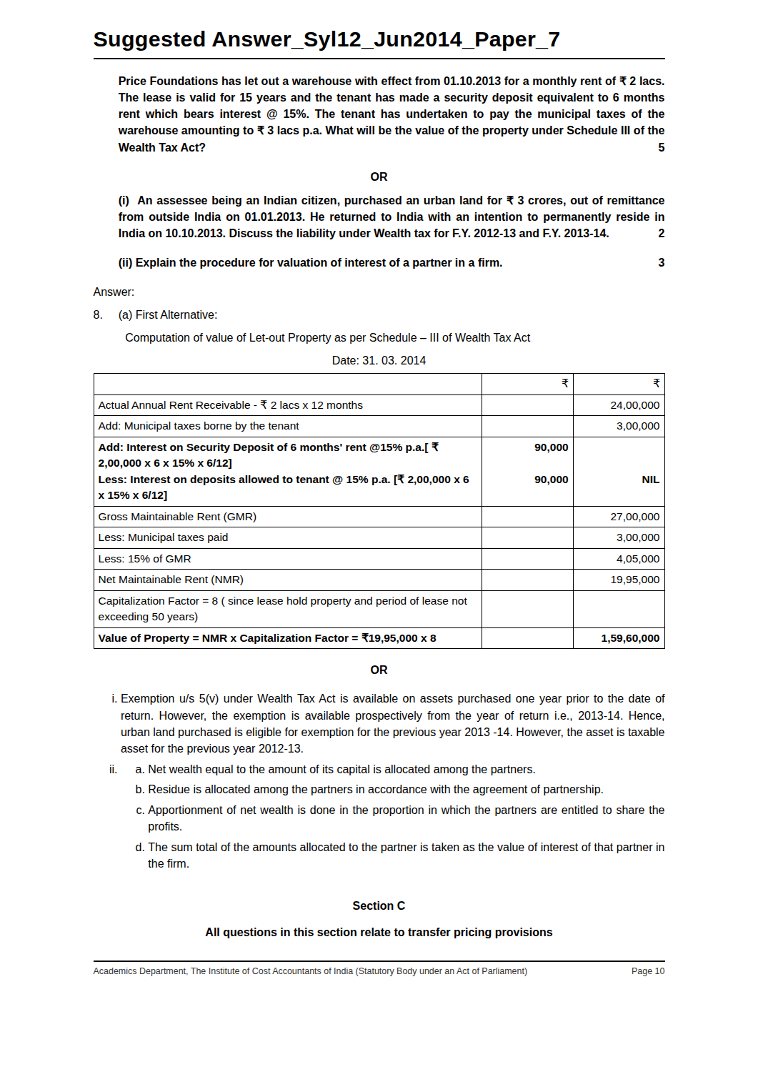Suggested Answer_Syl12_Jun2014_Paper_7
Price Foundations has let out a warehouse with effect from 01.10.2013 for a monthly rent of ₹ 2 lacs. The lease is valid for 15 years and the tenant has made a security deposit equivalent to 6 months rent which bears interest @ 15%. The tenant has undertaken to pay the municipal taxes of the warehouse amounting to ₹ 3 lacs p.a. What will be the value of the property under Schedule III of the Wealth Tax Act? 5
OR
(i) An assessee being an Indian citizen, purchased an urban land for ₹ 3 crores, out of remittance from outside India on 01.01.2013. He returned to India with an intention to permanently reside in India on 10.10.2013. Discuss the liability under Wealth tax for F.Y. 2012-13 and F.Y. 2013-14. 2
(ii) Explain the procedure for valuation of interest of a partner in a firm. 3
Answer:
8.(a) First Alternative:
Computation of value of Let-out Property as per Schedule – III of Wealth Tax Act
Date: 31. 03. 2014
| | ₹ | ₹ |
| Actual Annual Rent Receivable - ₹ 2 lacs x 12 months | | 24,00,000 |
| Add: Municipal taxes borne by the tenant | | 3,00,000 |
| Add: Interest on Security Deposit of 6 months' rent @15% p.a.[ ₹ 2,00,000 x 6 x 15% x 6/12] Less: Interest on deposits allowed to tenant @ 15% p.a. [₹ 2,00,000 x 6 x 15% x 6/12] | 90,000 90,000 | NIL |
| Gross Maintainable Rent (GMR) | | 27,00,000 |
| Less: Municipal taxes paid | | 3,00,000 |
| Less: 15% of GMR | | 4,05,000 |
| Net Maintainable Rent (NMR) | | 19,95,000 |
| Capitalization Factor = 8 ( since lease hold property and period of lease not exceeding 50 years) | | |
| Value of Property = NMR x Capitalization Factor = ₹19,95,000 x 8 | | 1,59,60,000 |
OR
Exemption u/s 5(v) under Wealth Tax Act is available on assets purchased one year prior to the date of return. However, the exemption is available prospectively from the year of return i.e., 2013-14. Hence, urban land purchased is eligible for exemption for the previous year 2013 -14. However, the asset is taxable asset for the previous year 2012-13.
Net wealth equal to the amount of its capital is allocated among the partners.
Residue is allocated among the partners in accordance with the agreement of partnership.
Apportionment of net wealth is done in the proportion in which the partners are entitled to share the profits.
The sum total of the amounts allocated to the partner is taken as the value of interest of that partner in the firm.
Section C
All questions in this section relate to transfer pricing provisions
Academics Department, The Institute of Cost Accountants of India (Statutory Body under an Act of Parliament) Page 10